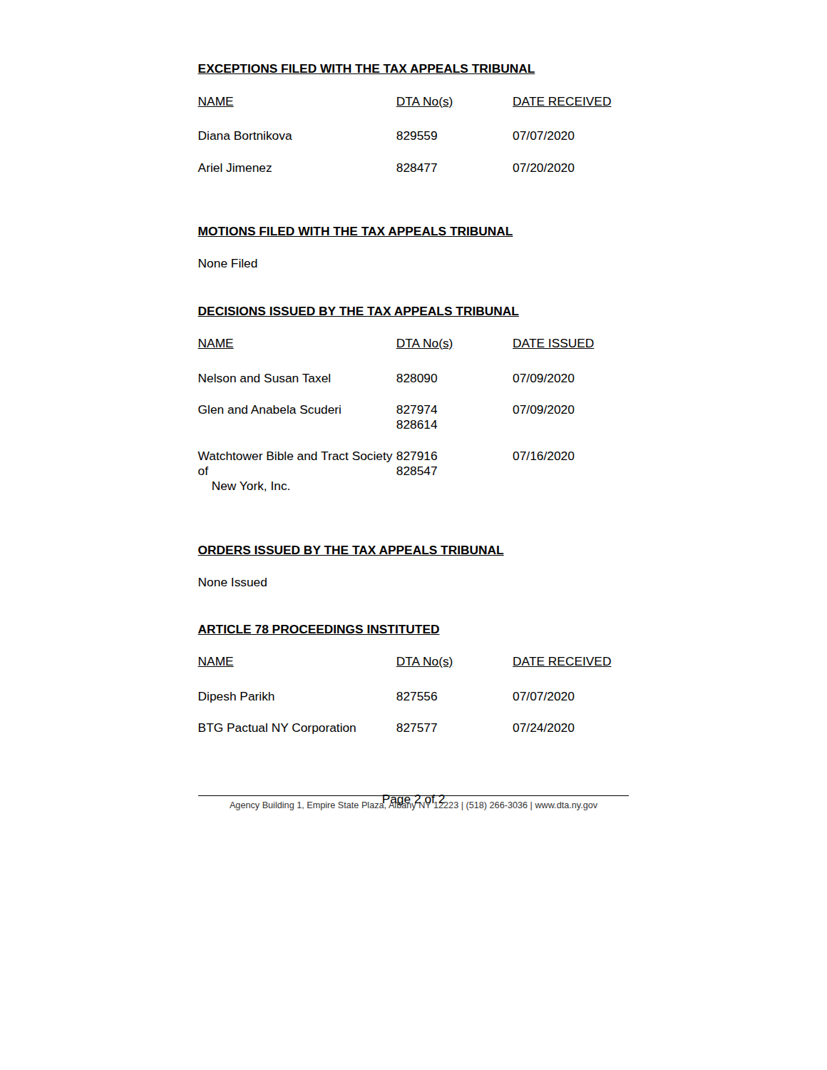EXCEPTIONS FILED WITH THE TAX APPEALS TRIBUNAL
| NAME | DTA No(s) | DATE RECEIVED |
| --- | --- | --- |
| Diana Bortnikova | 829559 | 07/07/2020 |
| Ariel Jimenez | 828477 | 07/20/2020 |
MOTIONS FILED WITH THE TAX APPEALS TRIBUNAL
None Filed
DECISIONS ISSUED BY THE TAX APPEALS TRIBUNAL
| NAME | DTA No(s) | DATE ISSUED |
| --- | --- | --- |
| Nelson and Susan Taxel | 828090 | 07/09/2020 |
| Glen and Anabela Scuderi | 827974 828614 | 07/09/2020 |
| Watchtower Bible and Tract Society of New York, Inc. | 827916 828547 | 07/16/2020 |
ORDERS ISSUED BY THE TAX APPEALS TRIBUNAL
None Issued
ARTICLE 78 PROCEEDINGS INSTITUTED
| NAME | DTA No(s) | DATE RECEIVED |
| --- | --- | --- |
| Dipesh Parikh | 827556 | 07/07/2020 |
| BTG Pactual NY Corporation | 827577 | 07/24/2020 |
Page 2 of 2
Agency Building 1, Empire State Plaza, Albany NY 12223 | (518) 266-3036 | www.dta.ny.gov